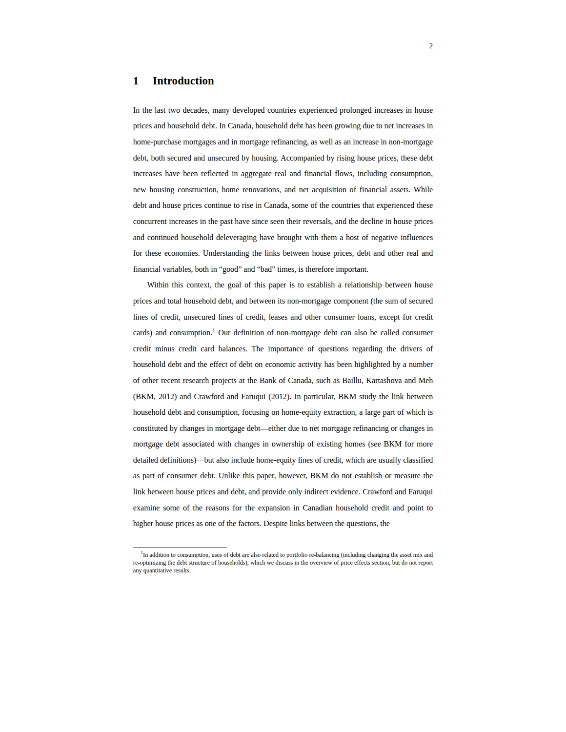2
1 Introduction
In the last two decades, many developed countries experienced prolonged increases in house prices and household debt. In Canada, household debt has been growing due to net increases in home-purchase mortgages and in mortgage refinancing, as well as an increase in non-mortgage debt, both secured and unsecured by housing. Accompanied by rising house prices, these debt increases have been reflected in aggregate real and financial flows, including consumption, new housing construction, home renovations, and net acquisition of financial assets. While debt and house prices continue to rise in Canada, some of the countries that experienced these concurrent increases in the past have since seen their reversals, and the decline in house prices and continued household deleveraging have brought with them a host of negative influences for these economies. Understanding the links between house prices, debt and other real and financial variables, both in “good” and “bad” times, is therefore important.
Within this context, the goal of this paper is to establish a relationship between house prices and total household debt, and between its non-mortgage component (the sum of secured lines of credit, unsecured lines of credit, leases and other consumer loans, except for credit cards) and consumption.1 Our definition of non-mortgage debt can also be called consumer credit minus credit card balances. The importance of questions regarding the drivers of household debt and the effect of debt on economic activity has been highlighted by a number of other recent research projects at the Bank of Canada, such as Baillu, Kartashova and Meh (BKM, 2012) and Crawford and Faruqui (2012). In particular, BKM study the link between household debt and consumption, focusing on home-equity extraction, a large part of which is constituted by changes in mortgage debt—either due to net mortgage refinancing or changes in mortgage debt associated with changes in ownership of existing homes (see BKM for more detailed definitions)—but also include home-equity lines of credit, which are usually classified as part of consumer debt. Unlike this paper, however, BKM do not establish or measure the link between house prices and debt, and provide only indirect evidence. Crawford and Faruqui examine some of the reasons for the expansion in Canadian household credit and point to higher house prices as one of the factors. Despite links between the questions, the
1In addition to consumption, uses of debt are also related to portfolio re-balancing (including changing the asset mix and re-optimizing the debt structure of households), which we discuss in the overview of price effects section, but do not report any quantitative results.